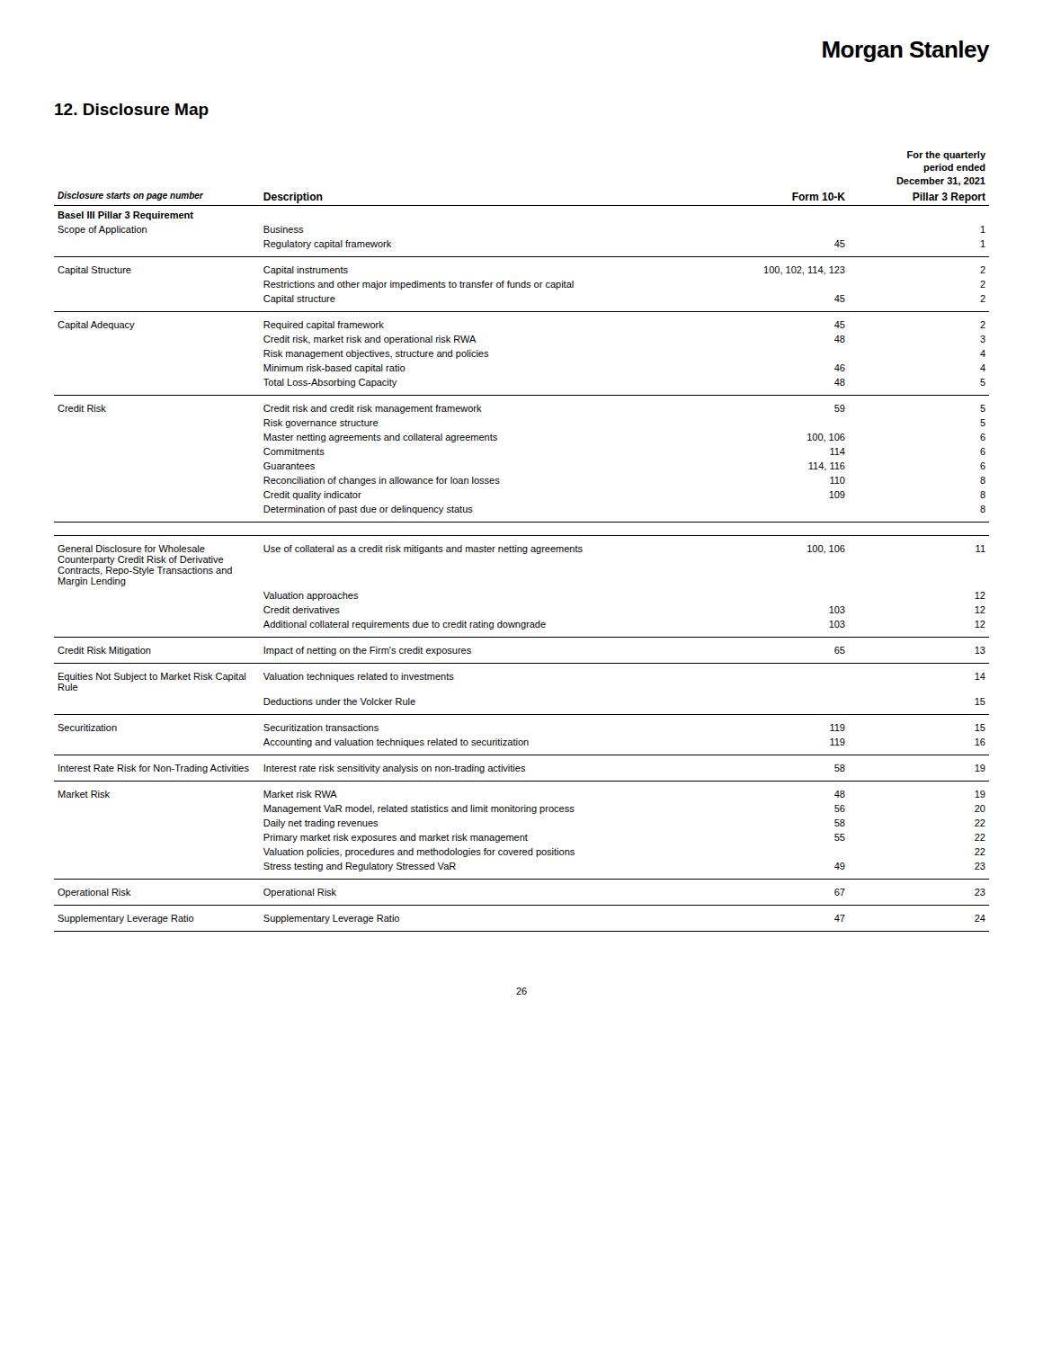Morgan Stanley
12. Disclosure Map
| | | | For the quarterly period ended December 31, 2021 |
| Disclosure starts on page number | Description | Form 10-K | Pillar 3 Report |
| Basel III Pillar 3 Requirement |
| Scope of Application | Business | | 1 |
| | Regulatory capital framework | 45 | 1 |
| Capital Structure | Capital instruments | 100, 102, 114, 123 | 2 |
| | Restrictions and other major impediments to transfer of funds or capital | | 2 |
| | Capital structure | 45 | 2 |
| Capital Adequacy | Required capital framework | 45 | 2 |
| | Credit risk, market risk and operational risk RWA | 48 | 3 |
| | Risk management objectives, structure and policies | | 4 |
| | Minimum risk-based capital ratio | 46 | 4 |
| | Total Loss-Absorbing Capacity | 48 | 5 |
| Credit Risk | Credit risk and credit risk management framework | 59 | 5 |
| | Risk governance structure | | 5 |
| | Master netting agreements and collateral agreements | 100, 106 | 6 |
| | Commitments | 114 | 6 |
| | Guarantees | 114, 116 | 6 |
| | Reconciliation of changes in allowance for loan losses | 110 | 8 |
| | Credit quality indicator | 109 | 8 |
| | Determination of past due or delinquency status | | 8 |
| General Disclosure for Wholesale Counterparty Credit Risk of Derivative Contracts, Repo-Style Transactions and Margin Lending | Use of collateral as a credit risk mitigants and master netting agreements | 100, 106 | 11 |
| | Valuation approaches | | 12 |
| | Credit derivatives | 103 | 12 |
| | Additional collateral requirements due to credit rating downgrade | 103 | 12 |
| Credit Risk Mitigation | Impact of netting on the Firm's credit exposures | 65 | 13 |
| Equities Not Subject to Market Risk Capital Rule | Valuation techniques related to investments | | 14 |
| | Deductions under the Volcker Rule | | 15 |
| Securitization | Securitization transactions | 119 | 15 |
| | Accounting and valuation techniques related to securitization | 119 | 16 |
| Interest Rate Risk for Non-Trading Activities | Interest rate risk sensitivity analysis on non-trading activities | 58 | 19 |
| Market Risk | Market risk RWA | 48 | 19 |
| | Management VaR model, related statistics and limit monitoring process | 56 | 20 |
| | Daily net trading revenues | 58 | 22 |
| | Primary market risk exposures and market risk management | 55 | 22 |
| | Valuation policies, procedures and methodologies for covered positions | | 22 |
| | Stress testing and Regulatory Stressed VaR | 49 | 23 |
| Operational Risk | Operational Risk | 67 | 23 |
| Supplementary Leverage Ratio | Supplementary Leverage Ratio | 47 | 24 |
26